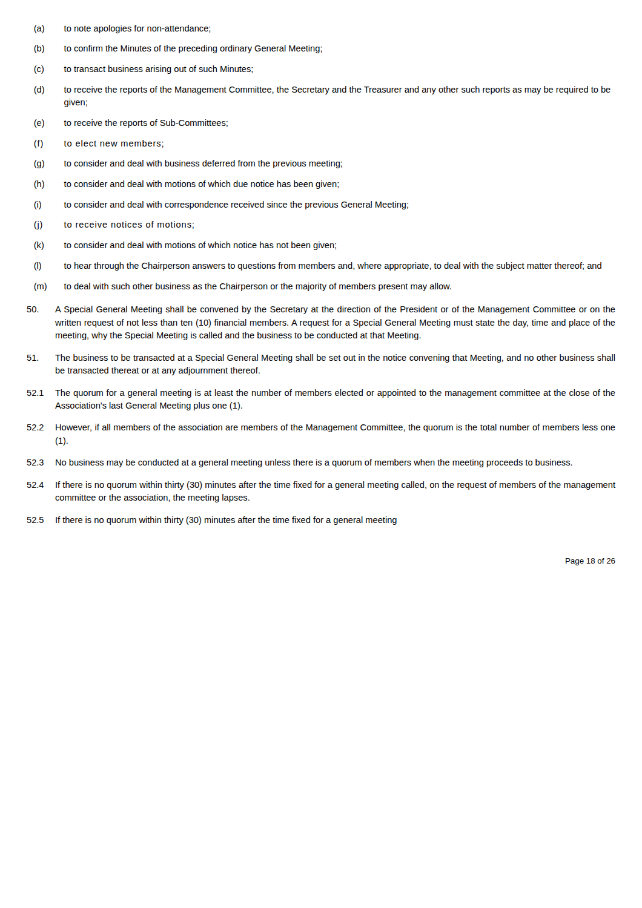(a) to note apologies for non-attendance;
(b) to confirm the Minutes of the preceding ordinary General Meeting;
(c) to transact business arising out of such Minutes;
(d) to receive the reports of the Management Committee, the Secretary and the Treasurer and any other such reports as may be required to be given;
(e) to receive the reports of Sub-Committees;
(f) to elect new members;
(g) to consider and deal with business deferred from the previous meeting;
(h) to consider and deal with motions of which due notice has been given;
(i) to consider and deal with correspondence received since the previous General Meeting;
(j) to receive notices of motions;
(k) to consider and deal with motions of which notice has not been given;
(l) to hear through the Chairperson answers to questions from members and, where appropriate, to deal with the subject matter thereof; and
(m) to deal with such other business as the Chairperson or the majority of members present may allow.
50. A Special General Meeting shall be convened by the Secretary at the direction of the President or of the Management Committee or on the written request of not less than ten (10) financial members. A request for a Special General Meeting must state the day, time and place of the meeting, why the Special Meeting is called and the business to be conducted at that Meeting.
51. The business to be transacted at a Special General Meeting shall be set out in the notice convening that Meeting, and no other business shall be transacted thereat or at any adjournment thereof.
52.1 The quorum for a general meeting is at least the number of members elected or appointed to the management committee at the close of the Association's last General Meeting plus one (1).
52.2 However, if all members of the association are members of the Management Committee, the quorum is the total number of members less one (1).
52.3 No business may be conducted at a general meeting unless there is a quorum of members when the meeting proceeds to business.
52.4 If there is no quorum within thirty (30) minutes after the time fixed for a general meeting called, on the request of members of the management committee or the association, the meeting lapses.
52.5 If there is no quorum within thirty (30) minutes after the time fixed for a general meeting
Page 18 of 26